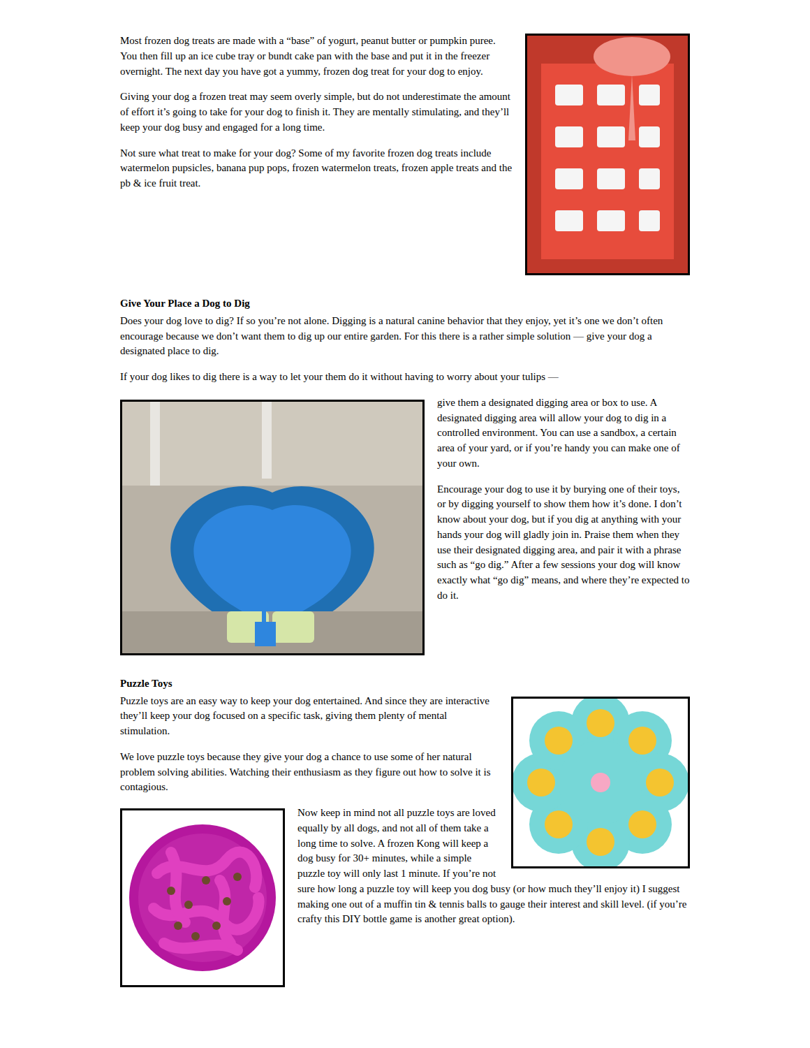Most frozen dog treats are made with a “base” of yogurt, peanut butter or pumpkin puree. You then fill up an ice cube tray or bundt cake pan with the base and put it in the freezer overnight. The next day you have got a yummy, frozen dog treat for your dog to enjoy.
Giving your dog a frozen treat may seem overly simple, but do not underestimate the amount of effort it’s going to take for your dog to finish it. They are mentally stimulating, and they’ll keep your dog busy and engaged for a long time.
Not sure what treat to make for your dog? Some of my favorite frozen dog treats include watermelon pupsicles, banana pup pops, frozen watermelon treats, frozen apple treats and the pb & ice fruit treat.
Give Your Place a Dog to Dig
Does your dog love to dig? If so you’re not alone. Digging is a natural canine behavior that they enjoy, yet it’s one we don’t often encourage because we don’t want them to dig up our entire garden. For this there is a rather simple solution — give your dog a designated place to dig.
If your dog likes to dig there is a way to let your them do it without having to worry about your tulips —
give them a designated digging area or box to use. A designated digging area will allow your dog to dig in a controlled environment. You can use a sandbox, a certain area of your yard, or if you’re handy you can make one of your own.
Encourage your dog to use it by burying one of their toys, or by digging yourself to show them how it’s done. I don’t know about your dog, but if you dig at anything with your hands your dog will gladly join in. Praise them when they use their designated digging area, and pair it with a phrase such as “go dig.” After a few sessions your dog will know exactly what “go dig” means, and where they’re expected to do it.
Puzzle Toys
Puzzle toys are an easy way to keep your dog entertained. And since they are interactive they’ll keep your dog focused on a specific task, giving them plenty of mental stimulation.
We love puzzle toys because they give your dog a chance to use some of her natural problem solving abilities. Watching their enthusiasm as they figure out how to solve it is contagious.
Now keep in mind not all puzzle toys are loved equally by all dogs, and not all of them take a long time to solve. A frozen Kong will keep a dog busy for 30+ minutes, while a simple puzzle toy will only last 1 minute. If you’re not sure how long a puzzle toy will keep you dog busy (or how much they’ll enjoy it) I suggest making one out of a muffin tin & tennis balls to gauge their interest and skill level. (if you’re crafty this DIY bottle game is another great option).